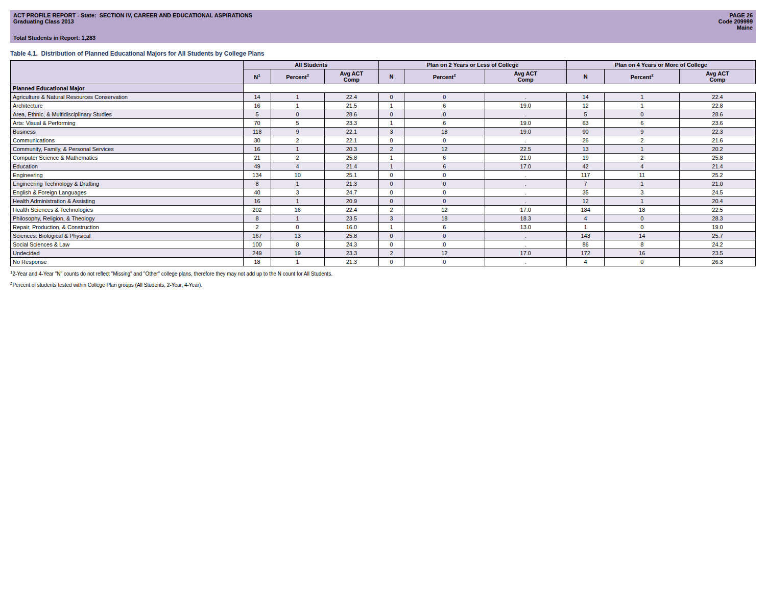ACT PROFILE REPORT - State: SECTION IV, CAREER AND EDUCATIONAL ASPIRATIONS PAGE 26
Graduating Class 2013 Code 209999
Maine
Total Students in Report: 1,283
Table 4.1. Distribution of Planned Educational Majors for All Students by College Plans
| | All Students | Plan on 2 Years or Less of College | Plan on 4 Years or More of College |
| --- | --- | --- | --- |
| N 1 | Percent 2 | Avg ACT Comp | N | Percent 2 | Avg ACT Comp | N | Percent 2 | Avg ACT Comp |
| Planned Educational Major | |
| Agriculture & Natural Resources Conservation | 14 | 1 | 22.4 | 0 | 0 | . | 14 | 1 | 22.4 |
| Architecture | 16 | 1 | 21.5 | 1 | 6 | 19.0 | 12 | 1 | 22.8 |
| Area, Ethnic, & Multidisciplinary Studies | 5 | 0 | 28.6 | 0 | 0 | . | 5 | 0 | 28.6 |
| Arts: Visual & Performing | 70 | 5 | 23.3 | 1 | 6 | 19.0 | 63 | 6 | 23.6 |
| Business | 118 | 9 | 22.1 | 3 | 18 | 19.0 | 90 | 9 | 22.3 |
| Communications | 30 | 2 | 22.1 | 0 | 0 | . | 26 | 2 | 21.6 |
| Community, Family, & Personal Services | 16 | 1 | 20.3 | 2 | 12 | 22.5 | 13 | 1 | 20.2 |
| Computer Science & Mathematics | 21 | 2 | 25.8 | 1 | 6 | 21.0 | 19 | 2 | 25.8 |
| Education | 49 | 4 | 21.4 | 1 | 6 | 17.0 | 42 | 4 | 21.4 |
| Engineering | 134 | 10 | 25.1 | 0 | 0 | . | 117 | 11 | 25.2 |
| Engineering Technology & Drafting | 8 | 1 | 21.3 | 0 | 0 | . | 7 | 1 | 21.0 |
| English & Foreign Languages | 40 | 3 | 24.7 | 0 | 0 | . | 35 | 3 | 24.5 |
| Health Administration & Assisting | 16 | 1 | 20.9 | 0 | 0 | . | 12 | 1 | 20.4 |
| Health Sciences & Technologies | 202 | 16 | 22.4 | 2 | 12 | 17.0 | 184 | 18 | 22.5 |
| Philosophy, Religion, & Theology | 8 | 1 | 23.5 | 3 | 18 | 18.3 | 4 | 0 | 28.3 |
| Repair, Production, & Construction | 2 | 0 | 16.0 | 1 | 6 | 13.0 | 1 | 0 | 19.0 |
| Sciences: Biological & Physical | 167 | 13 | 25.8 | 0 | 0 | . | 143 | 14 | 25.7 |
| Social Sciences & Law | 100 | 8 | 24.3 | 0 | 0 | . | 86 | 8 | 24.2 |
| Undecided | 249 | 19 | 23.3 | 2 | 12 | 17.0 | 172 | 16 | 23.5 |
| No Response | 18 | 1 | 21.3 | 0 | 0 | . | 4 | 0 | 26.3 |
12-Year and 4-Year "N" counts do not reflect "Missing" and "Other" college plans, therefore they may not add up to the N count for All Students.
2Percent of students tested within College Plan groups (All Students, 2-Year, 4-Year).